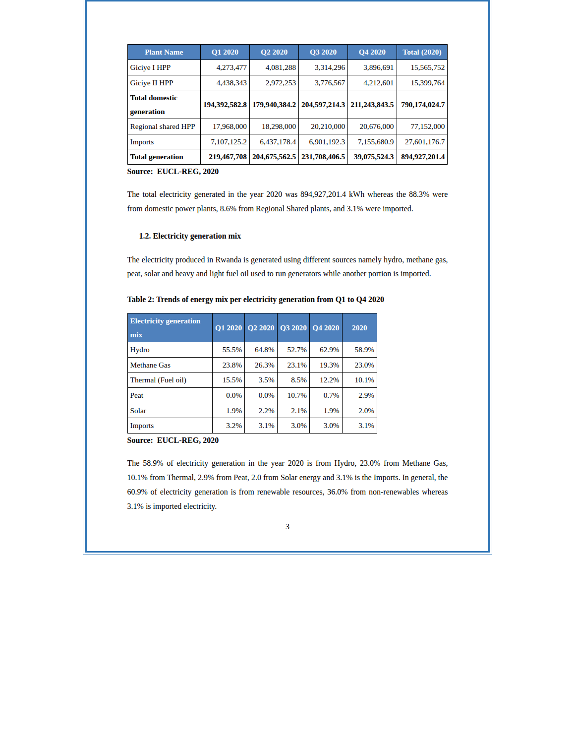| Plant Name | Q1 2020 | Q2 2020 | Q3 2020 | Q4 2020 | Total (2020) |
| --- | --- | --- | --- | --- | --- |
| Giciye I HPP | 4,273,477 | 4,081,288 | 3,314,296 | 3,896,691 | 15,565,752 |
| Giciye II HPP | 4,438,343 | 2,972,253 | 3,776,567 | 4,212,601 | 15,399,764 |
| Total domestic generation | 194,392,582.8 | 179,940,384.2 | 204,597,214.3 | 211,243,843.5 | 790,174,024.7 |
| Regional shared HPP | 17,968,000 | 18,298,000 | 20,210,000 | 20,676,000 | 77,152,000 |
| Imports | 7,107,125.2 | 6,437,178.4 | 6,901,192.3 | 7,155,680.9 | 27,601,176.7 |
| Total generation | 219,467,708 | 204,675,562.5 | 231,708,406.5 | 39,075,524.3 | 894,927,201.4 |
Source: EUCL-REG, 2020
The total electricity generated in the year 2020 was 894,927,201.4 kWh whereas the 88.3% were from domestic power plants, 8.6% from Regional Shared plants, and 3.1% were imported.
1.2. Electricity generation mix
The electricity produced in Rwanda is generated using different sources namely hydro, methane gas, peat, solar and heavy and light fuel oil used to run generators while another portion is imported.
Table 2: Trends of energy mix per electricity generation from Q1 to Q4 2020
| Electricity generation mix | Q1 2020 | Q2 2020 | Q3 2020 | Q4 2020 | 2020 |
| --- | --- | --- | --- | --- | --- |
| Hydro | 55.5% | 64.8% | 52.7% | 62.9% | 58.9% |
| Methane Gas | 23.8% | 26.3% | 23.1% | 19.3% | 23.0% |
| Thermal (Fuel oil) | 15.5% | 3.5% | 8.5% | 12.2% | 10.1% |
| Peat | 0.0% | 0.0% | 10.7% | 0.7% | 2.9% |
| Solar | 1.9% | 2.2% | 2.1% | 1.9% | 2.0% |
| Imports | 3.2% | 3.1% | 3.0% | 3.0% | 3.1% |
Source: EUCL-REG, 2020
The 58.9% of electricity generation in the year 2020 is from Hydro, 23.0% from Methane Gas, 10.1% from Thermal, 2.9% from Peat, 2.0 from Solar energy and 3.1% is the Imports. In general, the 60.9% of electricity generation is from renewable resources, 36.0% from non-renewables whereas 3.1% is imported electricity.
3